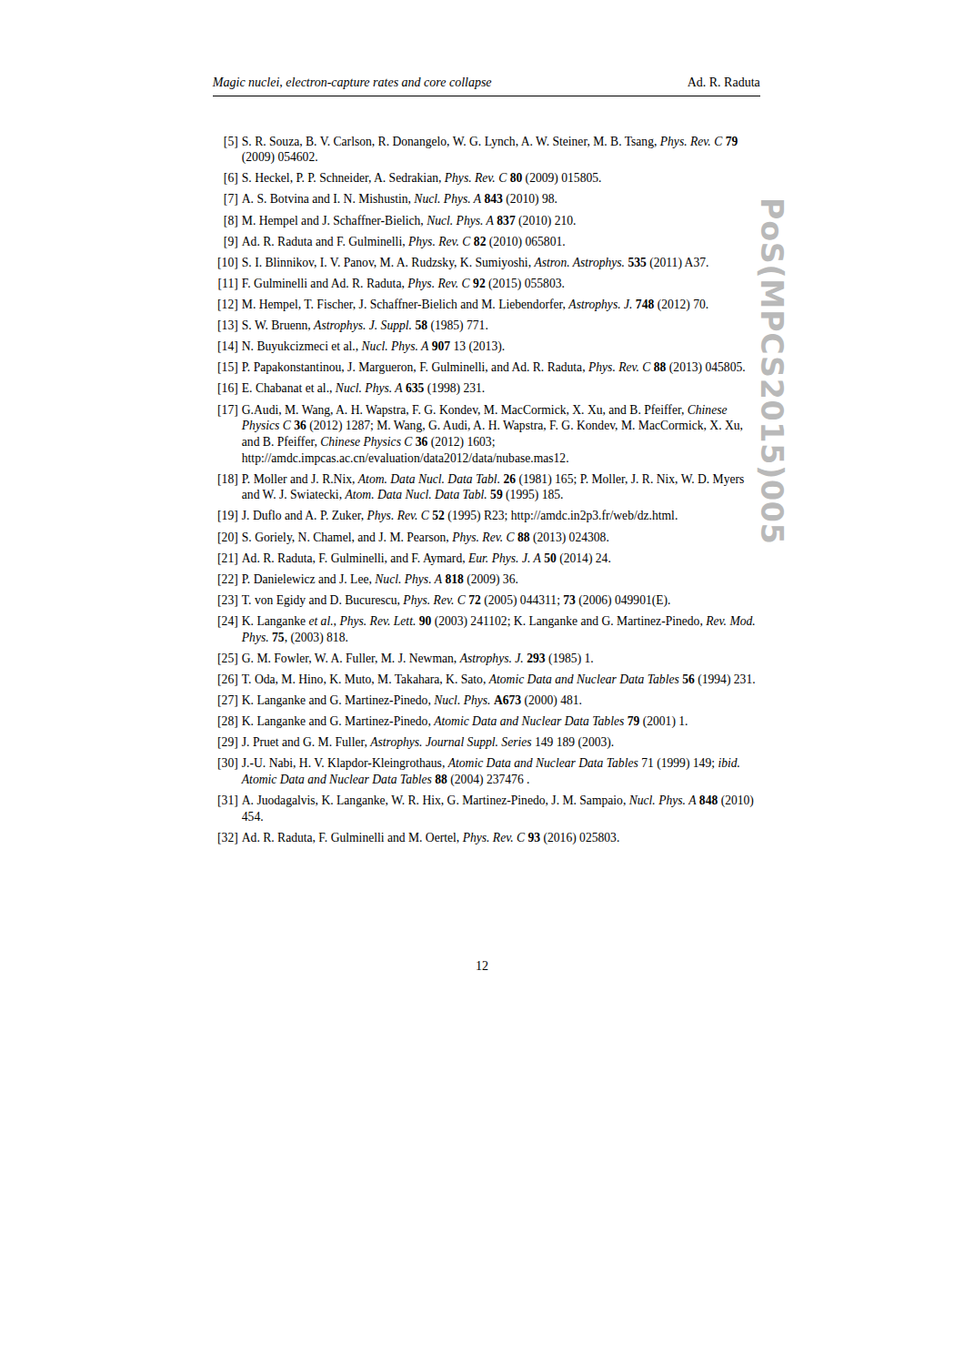Magic nuclei, electron-capture rates and core collapse Ad. R. Raduta
PoS(MPCS2015)005
[5] S. R. Souza, B. V. Carlson, R. Donangelo, W. G. Lynch, A. W. Steiner, M. B. Tsang, Phys. Rev. C 79 (2009) 054602.
[6] S. Heckel, P. P. Schneider, A. Sedrakian, Phys. Rev. C 80 (2009) 015805.
[7] A. S. Botvina and I. N. Mishustin, Nucl. Phys. A 843 (2010) 98.
[8] M. Hempel and J. Schaffner-Bielich, Nucl. Phys. A 837 (2010) 210.
[9] Ad. R. Raduta and F. Gulminelli, Phys. Rev. C 82 (2010) 065801.
[10] S. I. Blinnikov, I. V. Panov, M. A. Rudzsky, K. Sumiyoshi, Astron. Astrophys. 535 (2011) A37.
[11] F. Gulminelli and Ad. R. Raduta, Phys. Rev. C 92 (2015) 055803.
[12] M. Hempel, T. Fischer, J. Schaffner-Bielich and M. Liebendorfer, Astrophys. J. 748 (2012) 70.
[13] S. W. Bruenn, Astrophys. J. Suppl. 58 (1985) 771.
[14] N. Buyukcizmeci et al., Nucl. Phys. A 907 13 (2013).
[15] P. Papakonstantinou, J. Margueron, F. Gulminelli, and Ad. R. Raduta, Phys. Rev. C 88 (2013) 045805.
[16] E. Chabanat et al., Nucl. Phys. A 635 (1998) 231.
[17] G.Audi, M. Wang, A. H. Wapstra, F. G. Kondev, M. MacCormick, X. Xu, and B. Pfeiffer, Chinese Physics C 36 (2012) 1287; M. Wang, G. Audi, A. H. Wapstra, F. G. Kondev, M. MacCormick, X. Xu, and B. Pfeiffer, Chinese Physics C 36 (2012) 1603; http://amdc.impcas.ac.cn/evaluation/data2012/data/nubase.mas12.
[18] P. Moller and J. R.Nix, Atom. Data Nucl. Data Tabl. 26 (1981) 165; P. Moller, J. R. Nix, W. D. Myers and W. J. Swiatecki, Atom. Data Nucl. Data Tabl. 59 (1995) 185.
[19] J. Duflo and A. P. Zuker, Phys. Rev. C 52 (1995) R23; http://amdc.in2p3.fr/web/dz.html.
[20] S. Goriely, N. Chamel, and J. M. Pearson, Phys. Rev. C 88 (2013) 024308.
[21] Ad. R. Raduta, F. Gulminelli, and F. Aymard, Eur. Phys. J. A 50 (2014) 24.
[22] P. Danielewicz and J. Lee, Nucl. Phys. A 818 (2009) 36.
[23] T. von Egidy and D. Bucurescu, Phys. Rev. C 72 (2005) 044311; 73 (2006) 049901(E).
[24] K. Langanke et al., Phys. Rev. Lett. 90 (2003) 241102; K. Langanke and G. Martinez-Pinedo, Rev. Mod. Phys. 75, (2003) 818.
[25] G. M. Fowler, W. A. Fuller, M. J. Newman, Astrophys. J. 293 (1985) 1.
[26] T. Oda, M. Hino, K. Muto, M. Takahara, K. Sato, Atomic Data and Nuclear Data Tables 56 (1994) 231.
[27] K. Langanke and G. Martinez-Pinedo, Nucl. Phys. A673 (2000) 481.
[28] K. Langanke and G. Martinez-Pinedo, Atomic Data and Nuclear Data Tables 79 (2001) 1.
[29] J. Pruet and G. M. Fuller, Astrophys. Journal Suppl. Series 149 189 (2003).
[30] J.-U. Nabi, H. V. Klapdor-Kleingrothaus, Atomic Data and Nuclear Data Tables 71 (1999) 149; ibid. Atomic Data and Nuclear Data Tables 88 (2004) 237476 .
[31] A. Juodagalvis, K. Langanke, W. R. Hix, G. Martinez-Pinedo, J. M. Sampaio, Nucl. Phys. A 848 (2010) 454.
[32] Ad. R. Raduta, F. Gulminelli and M. Oertel, Phys. Rev. C 93 (2016) 025803.
12